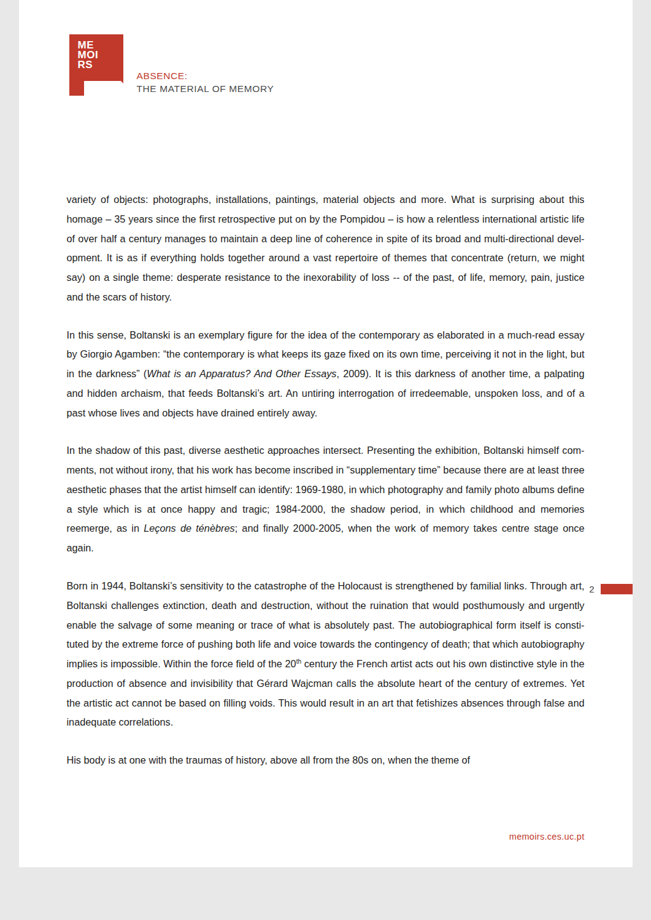ME
MOI
RS
ABSENCE:
THE MATERIAL OF MEMORY
variety of objects: photographs, installations, paintings, material objects and more. What is surprising about this homage – 35 years since the first retrospective put on by the Pompidou – is how a relentless international artistic life of over half a century manages to maintain a deep line of coherence in spite of its broad and multi-directional development. It is as if everything holds together around a vast repertoire of themes that concentrate (return, we might say) on a single theme: desperate resistance to the inexorability of loss -- of the past, of life, memory, pain, justice and the scars of history.
In this sense, Boltanski is an exemplary figure for the idea of the contemporary as elaborated in a much-read essay by Giorgio Agamben: “the contemporary is what keeps its gaze fixed on its own time, perceiving it not in the light, but in the darkness” (What is an Apparatus? And Other Essays, 2009). It is this darkness of another time, a palpating and hidden archaism, that feeds Boltanski’s art. An untiring interrogation of irredeemable, unspoken loss, and of a past whose lives and objects have drained entirely away.
In the shadow of this past, diverse aesthetic approaches intersect. Presenting the exhibition, Boltanski himself comments, not without irony, that his work has become inscribed in “supplementary time” because there are at least three aesthetic phases that the artist himself can identify: 1969-1980, in which photography and family photo albums define a style which is at once happy and tragic; 1984-2000, the shadow period, in which childhood and memories reemerge, as in Leçons de ténèbres; and finally 2000-2005, when the work of memory takes centre stage once again.
Born in 1944, Boltanski’s sensitivity to the catastrophe of the Holocaust is strengthened by familial links. Through art, Boltanski challenges extinction, death and destruction, without the ruination that would posthumously and urgently enable the salvage of some meaning or trace of what is absolutely past. The autobiographical form itself is constituted by the extreme force of pushing both life and voice towards the contingency of death; that which autobiography implies is impossible. Within the force field of the 20th century the French artist acts out his own distinctive style in the production of absence and invisibility that Gérard Wajcman calls the absolute heart of the century of extremes. Yet the artistic act cannot be based on filling voids. This would result in an art that fetishizes absences through false and inadequate correlations.
His body is at one with the traumas of history, above all from the 80s on, when the theme of
2
memoirs.ces.uc.pt